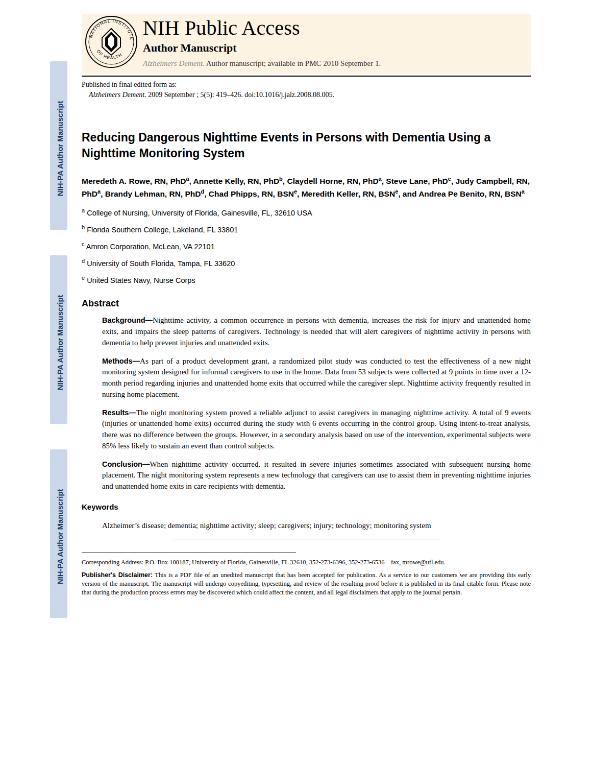NIH-PA Author Manuscript
NIH-PA Author Manuscript
NIH-PA Author Manuscript
NATIONAL INSTITUTES OF HEALTH
NIH Public Access
Author Manuscript
Alzheimers Dement. Author manuscript; available in PMC 2010 September 1.
Published in final edited form as:
Alzheimers Dement. 2009 September ; 5(5): 419–426. doi:10.1016/j.jalz.2008.08.005.
Reducing Dangerous Nighttime Events in Persons with Dementia Using a Nighttime Monitoring System
Meredeth A. Rowe, RN, PhDa, Annette Kelly, RN, PhDb, Claydell Horne, RN, PhDa, Steve Lane, PhDc, Judy Campbell, RN, PhDa, Brandy Lehman, RN, PhDd, Chad Phipps, RN, BSNe, Meredith Keller, RN, BSNe, and Andrea Pe Benito, RN, BSNa
a College of Nursing, University of Florida, Gainesville, FL, 32610 USA
b Florida Southern College, Lakeland, FL 33801
c Amron Corporation, McLean, VA 22101
d University of South Florida, Tampa, FL 33620
e United States Navy, Nurse Corps
Abstract
Background—Nighttime activity, a common occurrence in persons with dementia, increases the risk for injury and unattended home exits, and impairs the sleep patterns of caregivers. Technology is needed that will alert caregivers of nighttime activity in persons with dementia to help prevent injuries and unattended exits.
Methods—As part of a product development grant, a randomized pilot study was conducted to test the effectiveness of a new night monitoring system designed for informal caregivers to use in the home. Data from 53 subjects were collected at 9 points in time over a 12-month period regarding injuries and unattended home exits that occurred while the caregiver slept. Nighttime activity frequently resulted in nursing home placement.
Results—The night monitoring system proved a reliable adjunct to assist caregivers in managing nighttime activity. A total of 9 events (injuries or unattended home exits) occurred during the study with 6 events occurring in the control group. Using intent-to-treat analysis, there was no difference between the groups. However, in a secondary analysis based on use of the intervention, experimental subjects were 85% less likely to sustain an event than control subjects.
Conclusion—When nighttime activity occurred, it resulted in severe injuries sometimes associated with subsequent nursing home placement. The night monitoring system represents a new technology that caregivers can use to assist them in preventing nighttime injuries and unattended home exits in care recipients with dementia.
Keywords
Alzheimer’s disease; dementia; nighttime activity; sleep; caregivers; injury; technology; monitoring system
Corresponding Address: P.O. Box 100187, University of Florida, Gainesville, FL 32610, 352-273-6396, 352-273-6536 – fax, mrowe@ufl.edu.
Publisher's Disclaimer: This is a PDF file of an unedited manuscript that has been accepted for publication. As a service to our customers we are providing this early version of the manuscript. The manuscript will undergo copyediting, typesetting, and review of the resulting proof before it is published in its final citable form. Please note that during the production process errors may be discovered which could affect the content, and all legal disclaimers that apply to the journal pertain.